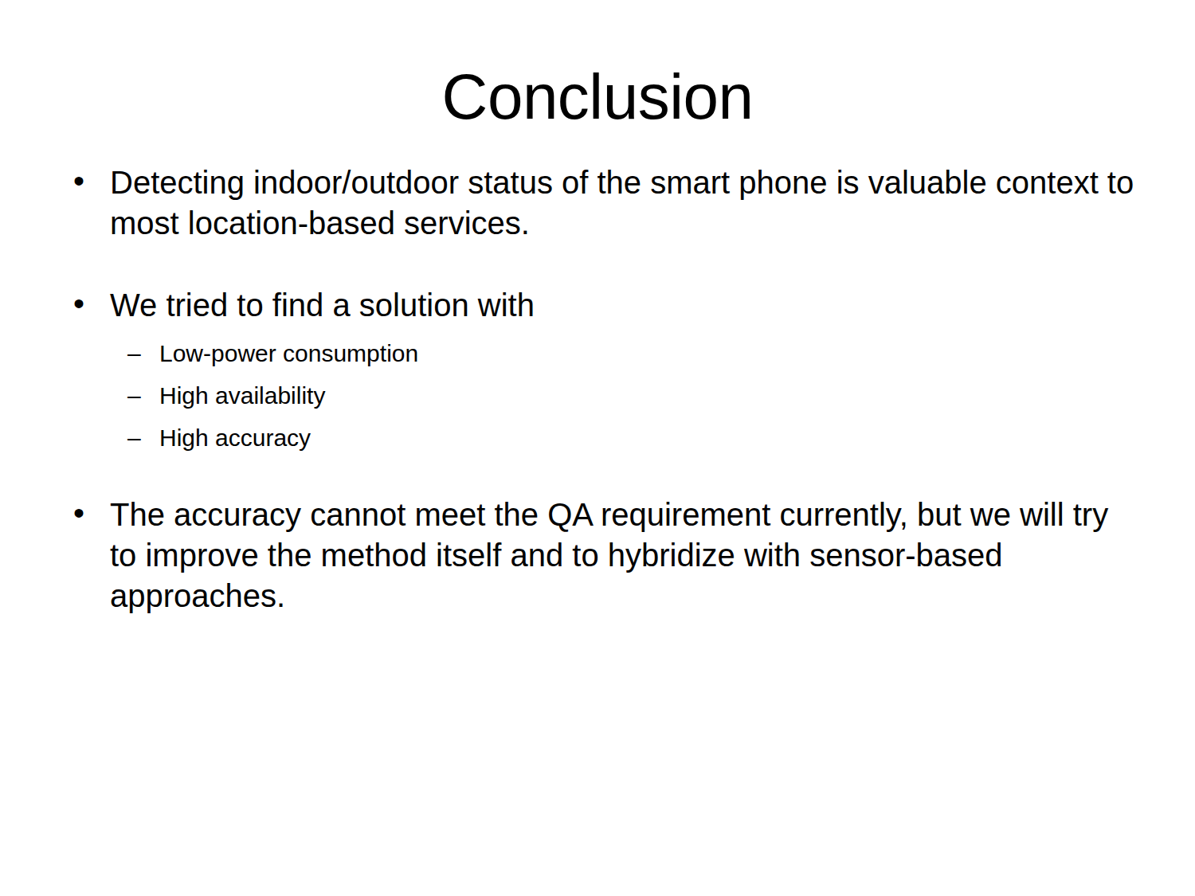Conclusion
Detecting indoor/outdoor status of the smart phone is valuable context to most location-based services.
We tried to find a solution with
Low-power consumption
High availability
High accuracy
The accuracy cannot meet the QA requirement currently, but we will try to improve the method itself and to hybridize with sensor-based approaches.